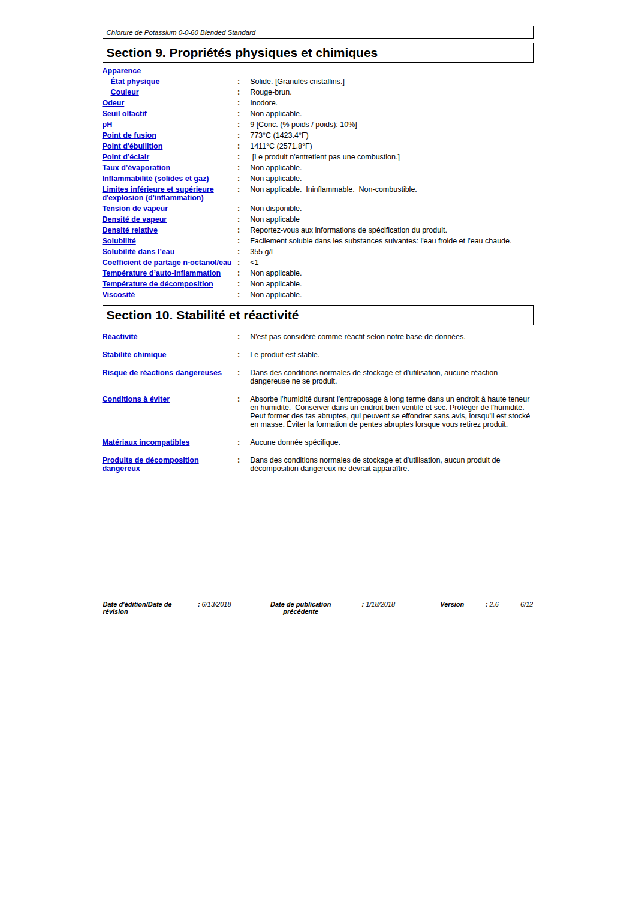Chlorure de Potassium 0-0-60 Blended Standard
Section 9. Propriétés physiques et chimiques
Apparence
| État physique | : | Solide. [Granulés cristallins.] |
| Couleur | : | Rouge-brun. |
| Odeur | : | Inodore. |
| Seuil olfactif | : | Non applicable. |
| pH | : | 9 [Conc. (% poids / poids): 10%] |
| Point de fusion | : | 773°C (1423.4°F) |
| Point d'ébullition | : | 1411°C (2571.8°F) |
| Point d’éclair | : | [Le produit n'entretient pas une combustion.] |
| Taux d’évaporation | : | Non applicable. |
| Inflammabilité (solides et gaz) | : | Non applicable. |
| Limites inférieure et supérieure d'explosion (d'inflammation) | : | Non applicable. Ininflammable. Non-combustible. |
| Tension de vapeur | : | Non disponible. |
| Densité de vapeur | : | Non applicable |
| Densité relative | : | Reportez-vous aux informations de spécification du produit. |
| Solubilité | : | Facilement soluble dans les substances suivantes: l'eau froide et l'eau chaude. |
| Solubilité dans l’eau | : | 355 g/l |
| Coefficient de partage n-octanol/eau | : | <1 |
| Température d’auto-inflammation | : | Non applicable. |
| Température de décomposition | : | Non applicable. |
| Viscosité | : | Non applicable. |
Section 10. Stabilité et réactivité
| Réactivité | : | N'est pas considéré comme réactif selon notre base de données. |
| Stabilité chimique | : | Le produit est stable. |
| Risque de réactions dangereuses | : | Dans des conditions normales de stockage et d'utilisation, aucune réaction dangereuse ne se produit. |
| Conditions à éviter | : | Absorbe l'humidité durant l'entreposage à long terme dans un endroit à haute teneur en humidité. Conserver dans un endroit bien ventilé et sec. Protéger de l'humidité. Peut former des tas abruptes, qui peuvent se effondrer sans avis, lorsqu'il est stocké en masse. Éviter la formation de pentes abruptes lorsque vous retirez produit. |
| Matériaux incompatibles | : | Aucune donnée spécifique. |
| Produits de décomposition dangereux | : | Dans des conditions normales de stockage et d'utilisation, aucun produit de décomposition dangereux ne devrait apparaître. |
| Date d'édition/Date de révision | : 6/13/2018 | Date de publication précédente | : 1/18/2018 | Version | : 2.6 | 6/12 |